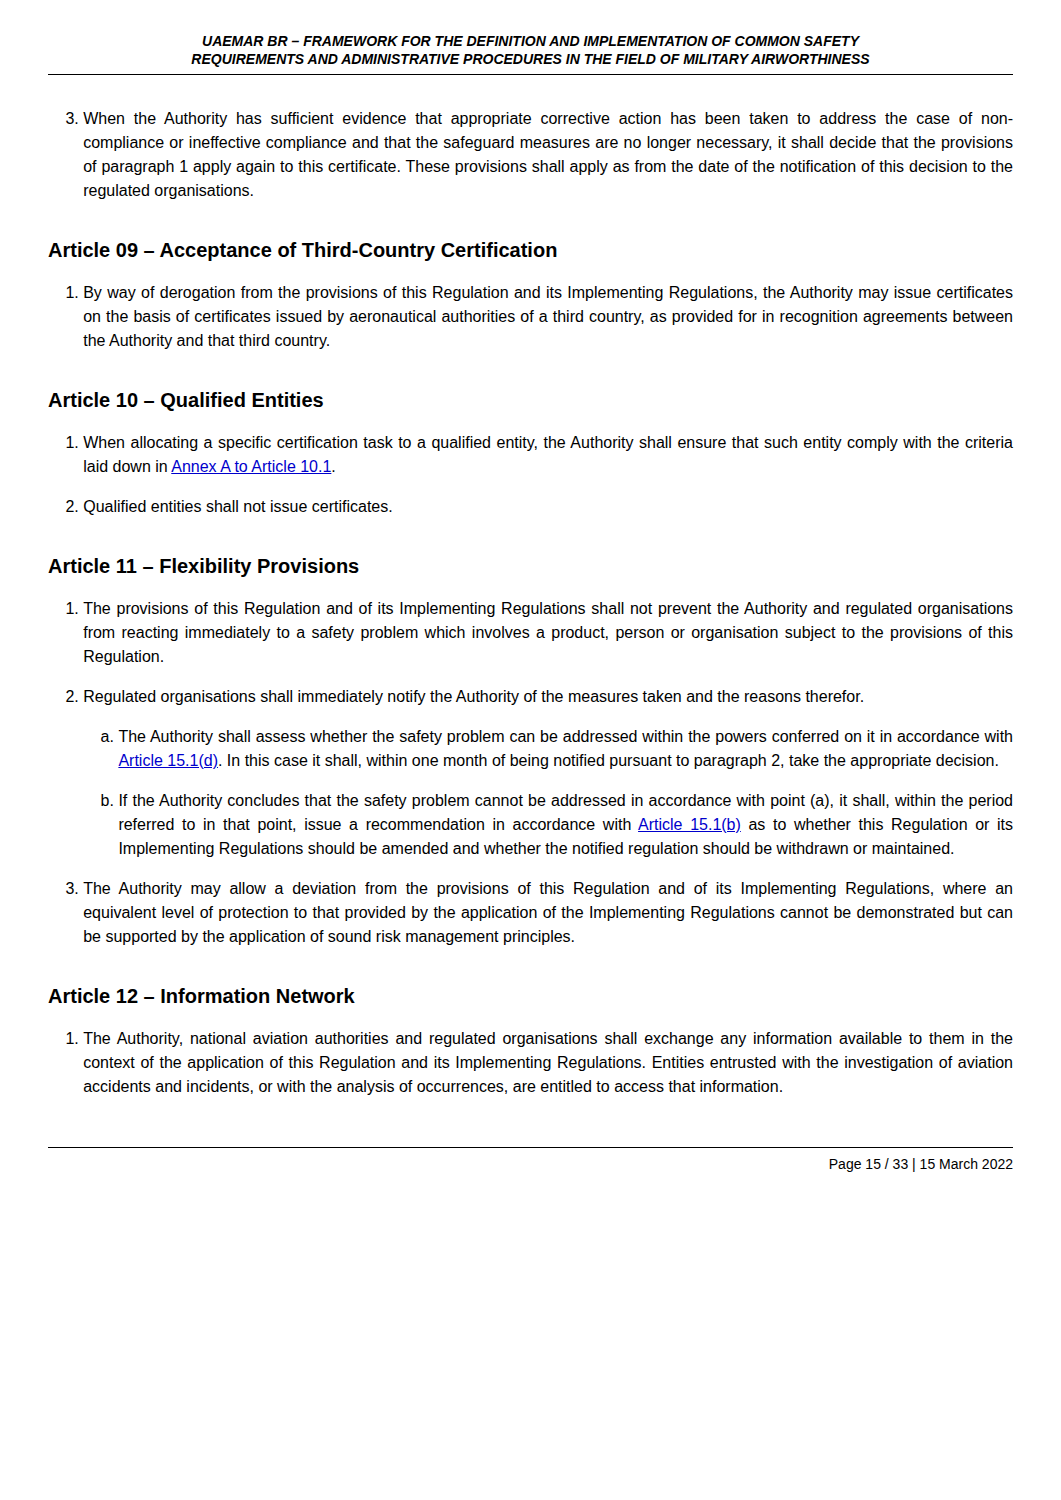UAEMAR BR – FRAMEWORK FOR THE DEFINITION AND IMPLEMENTATION OF COMMON SAFETY
REQUIREMENTS AND ADMINISTRATIVE PROCEDURES IN THE FIELD OF MILITARY AIRWORTHINESS
When the Authority has sufficient evidence that appropriate corrective action has been taken to address the case of non-compliance or ineffective compliance and that the safeguard measures are no longer necessary, it shall decide that the provisions of paragraph 1 apply again to this certificate. These provisions shall apply as from the date of the notification of this decision to the regulated organisations.
Article 09 – Acceptance of Third-Country Certification
By way of derogation from the provisions of this Regulation and its Implementing Regulations, the Authority may issue certificates on the basis of certificates issued by aeronautical authorities of a third country, as provided for in recognition agreements between the Authority and that third country.
Article 10 – Qualified Entities
When allocating a specific certification task to a qualified entity, the Authority shall ensure that such entity comply with the criteria laid down in Annex A to Article 10.1.
Qualified entities shall not issue certificates.
Article 11 – Flexibility Provisions
The provisions of this Regulation and of its Implementing Regulations shall not prevent the Authority and regulated organisations from reacting immediately to a safety problem which involves a product, person or organisation subject to the provisions of this Regulation.
Regulated organisations shall immediately notify the Authority of the measures taken and the reasons therefor.
The Authority shall assess whether the safety problem can be addressed within the powers conferred on it in accordance with Article 15.1(d). In this case it shall, within one month of being notified pursuant to paragraph 2, take the appropriate decision.
If the Authority concludes that the safety problem cannot be addressed in accordance with point (a), it shall, within the period referred to in that point, issue a recommendation in accordance with Article 15.1(b) as to whether this Regulation or its Implementing Regulations should be amended and whether the notified regulation should be withdrawn or maintained.
The Authority may allow a deviation from the provisions of this Regulation and of its Implementing Regulations, where an equivalent level of protection to that provided by the application of the Implementing Regulations cannot be demonstrated but can be supported by the application of sound risk management principles.
Article 12 – Information Network
The Authority, national aviation authorities and regulated organisations shall exchange any information available to them in the context of the application of this Regulation and its Implementing Regulations. Entities entrusted with the investigation of aviation accidents and incidents, or with the analysis of occurrences, are entitled to access that information.
Page 15 / 33 | 15 March 2022